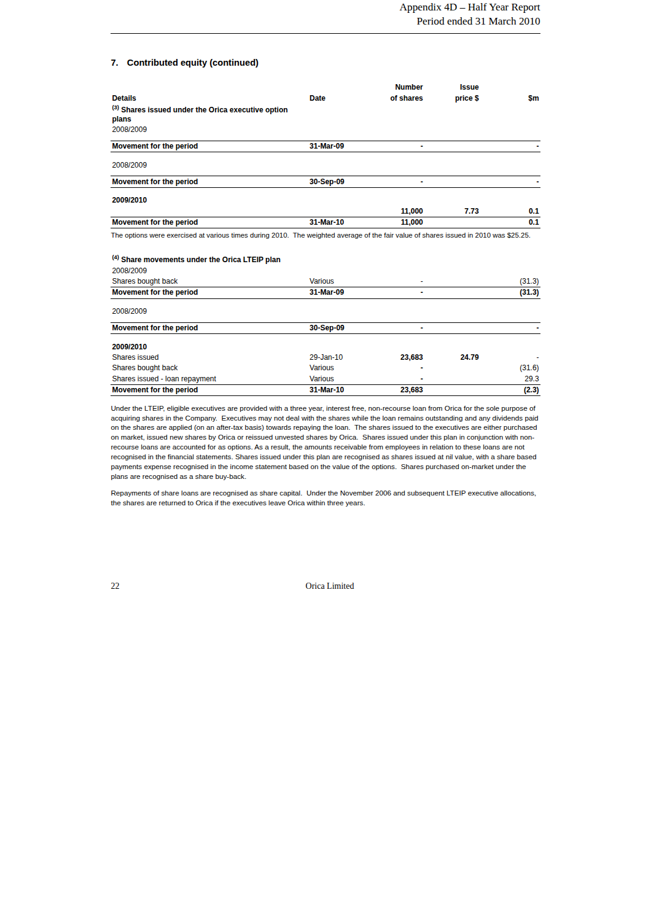Appendix 4D – Half Year Report
Period ended 31 March 2010
7. Contributed equity (continued)
| | | Number | Issue | |
| --- | --- | --- | --- | --- |
| Details | Date | of shares | price $ | $m |
| (3) Shares issued under the Orica executive option plans | | | | |
| 2008/2009 | | | | |
| Movement for the period | 31-Mar-09 | - | | - |
| 2008/2009 | | | | |
| Movement for the period | 30-Sep-09 | - | | - |
| 2009/2010 | | | | |
| | | 11,000 | 7.73 | 0.1 |
| Movement for the period | 31-Mar-10 | 11,000 | | 0.1 |
The options were exercised at various times during 2010. The weighted average of the fair value of shares issued in 2010 was $25.25.
| (4) Share movements under the Orica LTEIP plan | | | | |
| 2008/2009 | | | | |
| Shares bought back | Various | - | | (31.3) |
| Movement for the period | 31-Mar-09 | - | | (31.3) |
| 2008/2009 | | | | |
| Movement for the period | 30-Sep-09 | - | | - |
| 2009/2010 | | | | |
| Shares issued | 29-Jan-10 | 23,683 | 24.79 | - |
| Shares bought back | Various | - | | (31.6) |
| Shares issued - loan repayment | Various | - | | 29.3 |
| Movement for the period | 31-Mar-10 | 23,683 | | (2.3) |
Under the LTEIP, eligible executives are provided with a three year, interest free, non-recourse loan from Orica for the sole purpose of acquiring shares in the Company. Executives may not deal with the shares while the loan remains outstanding and any dividends paid on the shares are applied (on an after-tax basis) towards repaying the loan. The shares issued to the executives are either purchased on market, issued new shares by Orica or reissued unvested shares by Orica. Shares issued under this plan in conjunction with non-recourse loans are accounted for as options. As a result, the amounts receivable from employees in relation to these loans are not recognised in the financial statements. Shares issued under this plan are recognised as shares issued at nil value, with a share based payments expense recognised in the income statement based on the value of the options. Shares purchased on-market under the plans are recognised as a share buy-back.
Repayments of share loans are recognised as share capital. Under the November 2006 and subsequent LTEIP executive allocations, the shares are returned to Orica if the executives leave Orica within three years.
22
Orica Limited